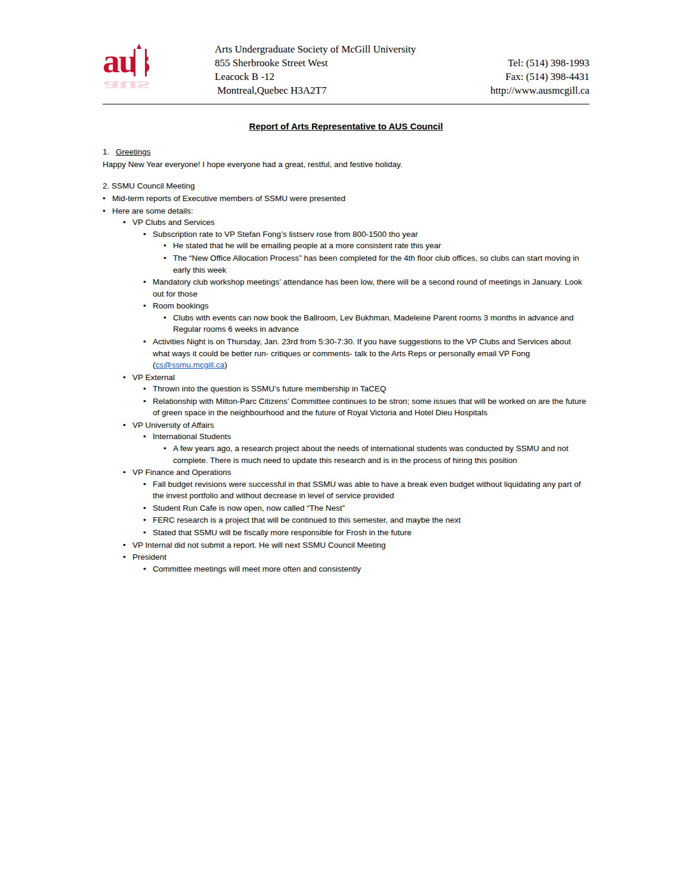aus
aus
Arts Undergraduate Society of McGill University
855 Sherbrooke Street West Tel: (514) 398-1993
Leacock B -12 Fax: (514) 398-4431
Montreal,Quebec H3A2T7 http://www.ausmcgill.ca
Report of Arts Representative to AUS Council
1. Greetings
Happy New Year everyone! I hope everyone had a great, restful, and festive holiday.
2. SSMU Council Meeting
Mid-term reports of Executive members of SSMU were presented
Here are some details:
VP Clubs and Services
Subscription rate to VP Stefan Fong’s listserv rose from 800-1500 tho year
He stated that he will be emailing people at a more consistent rate this year
The “New Office Allocation Process” has been completed for the 4th floor club offices, so clubs can start moving in early this week
Mandatory club workshop meetings’ attendance has been low, there will be a second round of meetings in January. Look out for those
Room bookings
Clubs with events can now book the Ballroom, Lev Bukhman, Madeleine Parent rooms 3 months in advance and Regular rooms 6 weeks in advance
Activities Night is on Thursday, Jan. 23rd from 5:30-7:30. If you have suggestions to the VP Clubs and Services about what ways it could be better run- critiques or comments- talk to the Arts Reps or personally email VP Fong (cs@ssmu.mcgill.ca)
VP External
Thrown into the question is SSMU’s future membership in TaCEQ
Relationship with Milton-Parc Citizens’ Committee continues to be stron; some issues that will be worked on are the future of green space in the neighbourhood and the future of Royal Victoria and Hotel Dieu Hospitals
VP University of Affairs
International Students
A few years ago, a research project about the needs of international students was conducted by SSMU and not complete. There is much need to update this research and is in the process of hiring this position
VP Finance and Operations
Fall budget revisions were successful in that SSMU was able to have a break even budget without liquidating any part of the invest portfolio and without decrease in level of service provided
Student Run Cafe is now open, now called “The Nest”
FERC research is a project that will be continued to this semester, and maybe the next
Stated that SSMU will be fiscally more responsible for Frosh in the future
VP Internal did not submit a report. He will next SSMU Council Meeting
President
Committee meetings will meet more often and consistently